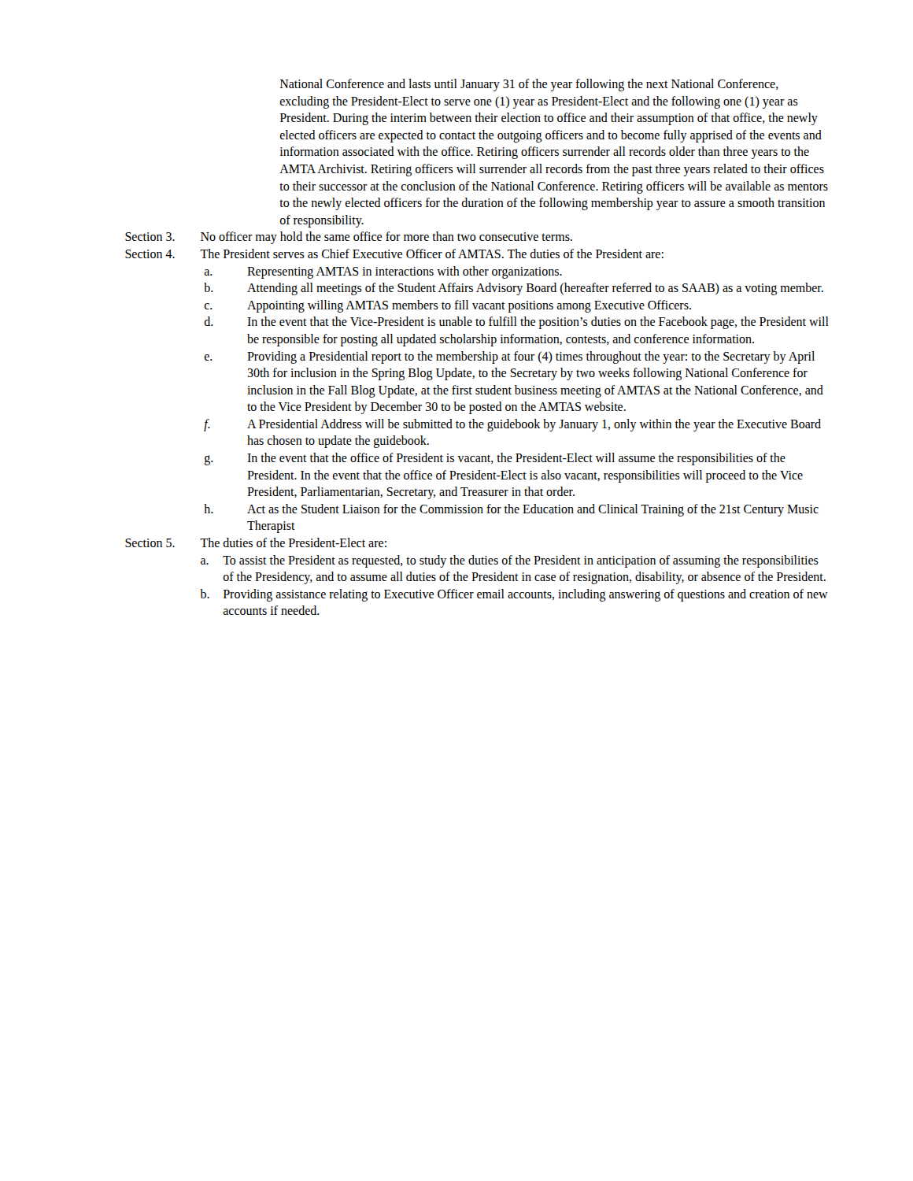National Conference and lasts until January 31 of the year following the next National Conference, excluding the President-Elect to serve one (1) year as President-Elect and the following one (1) year as President. During the interim between their election to office and their assumption of that office, the newly elected officers are expected to contact the outgoing officers and to become fully apprised of the events and information associated with the office. Retiring officers surrender all records older than three years to the AMTA Archivist. Retiring officers will surrender all records from the past three years related to their offices to their successor at the conclusion of the National Conference. Retiring officers will be available as mentors to the newly elected officers for the duration of the following membership year to assure a smooth transition of responsibility.
Section 3.
No officer may hold the same office for more than two consecutive terms.
Section 4.
The President serves as Chief Executive Officer of AMTAS. The duties of the President are:
a. Representing AMTAS in interactions with other organizations.
b. Attending all meetings of the Student Affairs Advisory Board (hereafter referred to as SAAB) as a voting member.
c. Appointing willing AMTAS members to fill vacant positions among Executive Officers.
d. In the event that the Vice-President is unable to fulfill the position’s duties on the Facebook page, the President will be responsible for posting all updated scholarship information, contests, and conference information.
e. Providing a Presidential report to the membership at four (4) times throughout the year: to the Secretary by April 30th for inclusion in the Spring Blog Update, to the Secretary by two weeks following National Conference for inclusion in the Fall Blog Update, at the first student business meeting of AMTAS at the National Conference, and to the Vice President by December 30 to be posted on the AMTAS website.
f. A Presidential Address will be submitted to the guidebook by January 1, only within the year the Executive Board has chosen to update the guidebook.
g. In the event that the office of President is vacant, the President-Elect will assume the responsibilities of the President. In the event that the office of President-Elect is also vacant, responsibilities will proceed to the Vice President, Parliamentarian, Secretary, and Treasurer in that order.
h. Act as the Student Liaison for the Commission for the Education and Clinical Training of the 21st Century Music Therapist
Section 5.
The duties of the President-Elect are:
a. To assist the President as requested, to study the duties of the President in anticipation of assuming the responsibilities of the Presidency, and to assume all duties of the President in case of resignation, disability, or absence of the President.
b. Providing assistance relating to Executive Officer email accounts, including answering of questions and creation of new accounts if needed.